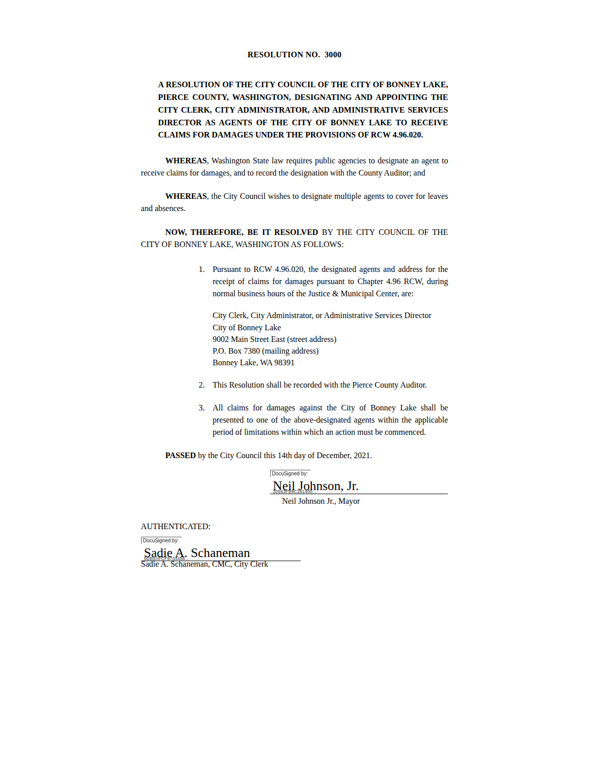RESOLUTION NO. 3000
A resolution of the City Council of the City of Bonney Lake, Pierce County, Washington, designating and appointing the City Clerk, City Administrator, and Administrative Services Director as agents of the City of Bonney Lake to receive claims for damages under the provisions of RCW 4.96.020.
WHEREAS, Washington State law requires public agencies to designate an agent to receive claims for damages, and to record the designation with the County Auditor; and
WHEREAS, the City Council wishes to designate multiple agents to cover for leaves and absences.
NOW, THEREFORE, BE IT RESOLVED BY THE CITY COUNCIL OF THE CITY OF BONNEY LAKE, WASHINGTON AS FOLLOWS:
Pursuant to RCW 4.96.020, the designated agents and address for the receipt of claims for damages pursuant to Chapter 4.96 RCW, during normal business hours of the Justice & Municipal Center, are:
City Clerk, City Administrator, or Administrative Services Director
City of Bonney Lake
9002 Main Street East (street address)
P.O. Box 7380 (mailing address)
Bonney Lake, WA 98391
This Resolution shall be recorded with the Pierce County Auditor.
All claims for damages against the City of Bonney Lake shall be presented to one of the above-designated agents within the applicable period of limitations within which an action must be commenced.
PASSED by the City Council this 14th day of December, 2021.
DocuSigned by:
Neil Johnson, Jr.
20563FB9C281400...
Neil Johnson Jr., Mayor
AUTHENTICATED:
DocuSigned by:
Sadie A. Schaneman
5DB5AFCF9734458...
Sadie A. Schaneman, CMC, City Clerk